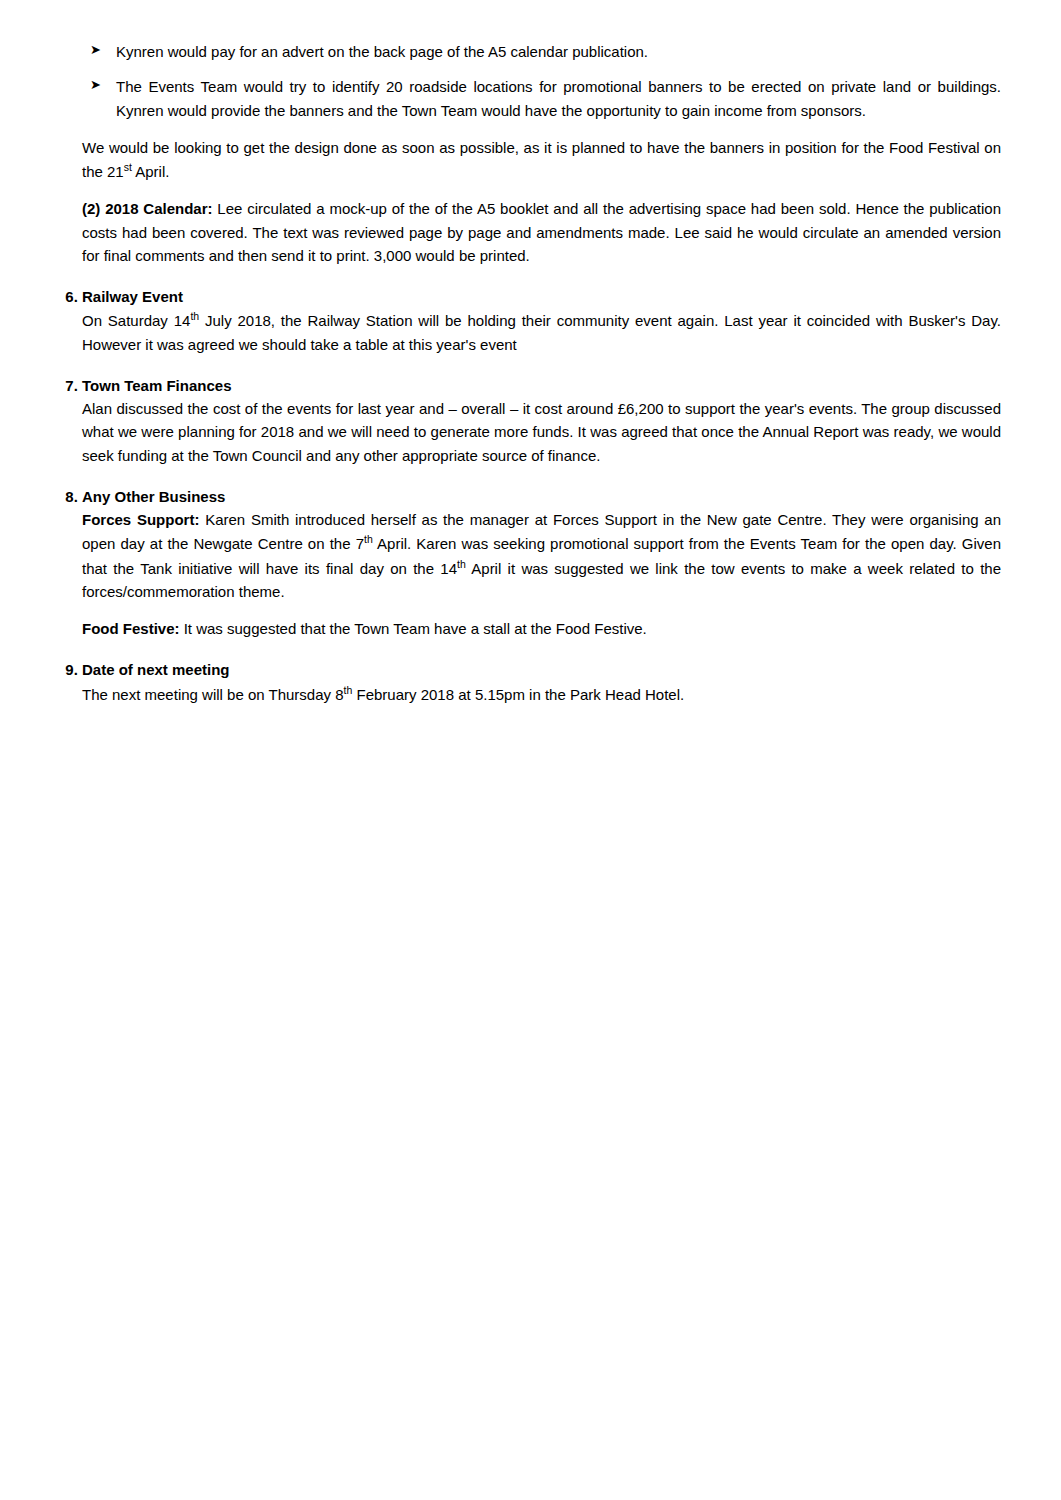Kynren would pay for an advert on the back page of the A5 calendar publication.
The Events Team would try to identify 20 roadside locations for promotional banners to be erected on private land or buildings. Kynren would provide the banners and the Town Team would have the opportunity to gain income from sponsors.
We would be looking to get the design done as soon as possible, as it is planned to have the banners in position for the Food Festival on the 21st April.
(2) 2018 Calendar: Lee circulated a mock-up of the of the A5 booklet and all the advertising space had been sold. Hence the publication costs had been covered. The text was reviewed page by page and amendments made. Lee said he would circulate an amended version for final comments and then send it to print. 3,000 would be printed.
Railway Event
On Saturday 14th July 2018, the Railway Station will be holding their community event again. Last year it coincided with Busker's Day. However it was agreed we should take a table at this year's event
Town Team Finances
Alan discussed the cost of the events for last year and – overall – it cost around £6,200 to support the year's events. The group discussed what we were planning for 2018 and we will need to generate more funds. It was agreed that once the Annual Report was ready, we would seek funding at the Town Council and any other appropriate source of finance.
Any Other Business
Forces Support: Karen Smith introduced herself as the manager at Forces Support in the New gate Centre. They were organising an open day at the Newgate Centre on the 7th April. Karen was seeking promotional support from the Events Team for the open day. Given that the Tank initiative will have its final day on the 14th April it was suggested we link the tow events to make a week related to the forces/commemoration theme.
Food Festive: It was suggested that the Town Team have a stall at the Food Festive.
Date of next meeting
The next meeting will be on Thursday 8th February 2018 at 5.15pm in the Park Head Hotel.